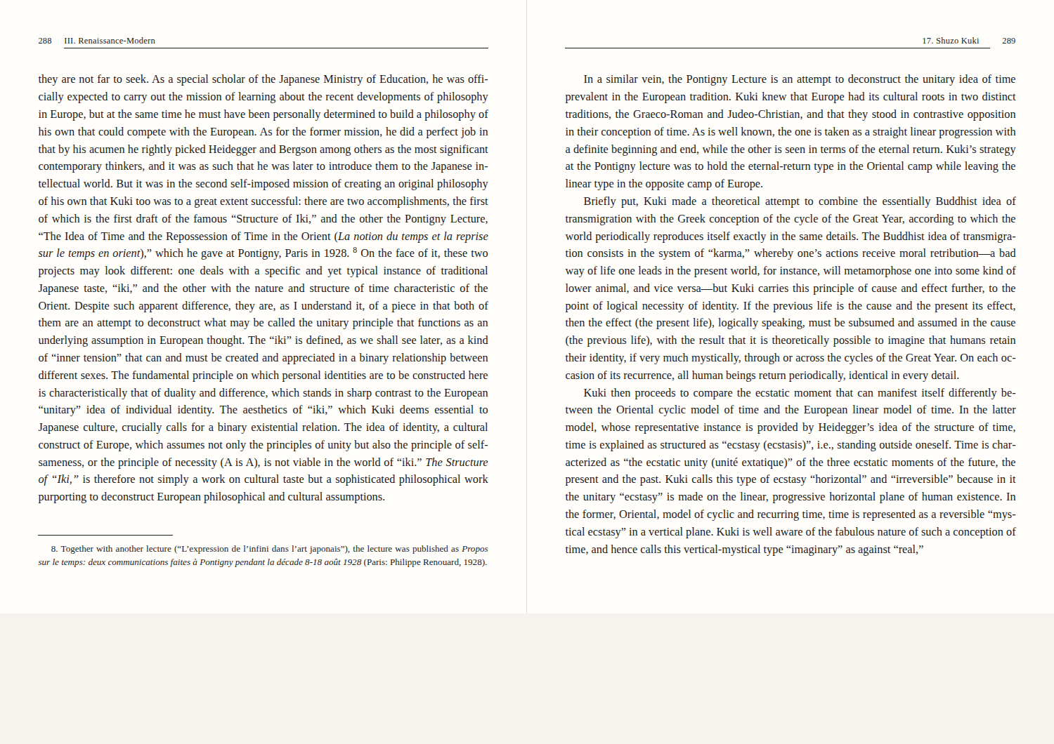288 III. Renaissance-Modern
they are not far to seek. As a special scholar of the Japanese Ministry of Education, he was officially expected to carry out the mission of learning about the recent developments of philosophy in Europe, but at the same time he must have been personally determined to build a philosophy of his own that could compete with the European. As for the former mission, he did a perfect job in that by his acumen he rightly picked Heidegger and Bergson among others as the most significant contemporary thinkers, and it was as such that he was later to introduce them to the Japanese intellectual world. But it was in the second self-imposed mission of creating an original philosophy of his own that Kuki too was to a great extent successful: there are two accomplishments, the first of which is the first draft of the famous “Structure of Iki,” and the other the Pontigny Lecture, “The Idea of Time and the Repossession of Time in the Orient (La notion du temps et la reprise sur le temps en orient),” which he gave at Pontigny, Paris in 1928. 8 On the face of it, these two projects may look different: one deals with a specific and yet typical instance of traditional Japanese taste, “iki,” and the other with the nature and structure of time characteristic of the Orient. Despite such apparent difference, they are, as I understand it, of a piece in that both of them are an attempt to deconstruct what may be called the unitary principle that functions as an underlying assumption in European thought. The “iki” is defined, as we shall see later, as a kind of “inner tension” that can and must be created and appreciated in a binary relationship between different sexes. The fundamental principle on which personal identities are to be constructed here is characteristically that of duality and difference, which stands in sharp contrast to the European “unitary” idea of individual identity. The aesthetics of “iki,” which Kuki deems essential to Japanese culture, crucially calls for a binary existential relation. The idea of identity, a cultural construct of Europe, which assumes not only the principles of unity but also the principle of self-sameness, or the principle of necessity (A is A), is not viable in the world of “iki.” The Structure of “Iki,” is therefore not simply a work on cultural taste but a sophisticated philosophical work purporting to deconstruct European philosophical and cultural assumptions.
8. Together with another lecture (“L’expression de l’infini dans l’art japonais”), the lecture was published as Propos sur le temps: deux communications faites à Pontigny pendant la décade 8-18 août 1928 (Paris: Philippe Renouard, 1928).
17. Shuzo Kuki 289
In a similar vein, the Pontigny Lecture is an attempt to deconstruct the unitary idea of time prevalent in the European tradition. Kuki knew that Europe had its cultural roots in two distinct traditions, the Graeco-Roman and Judeo-Christian, and that they stood in contrastive opposition in their conception of time. As is well known, the one is taken as a straight linear progression with a definite beginning and end, while the other is seen in terms of the eternal return. Kuki’s strategy at the Pontigny lecture was to hold the eternal-return type in the Oriental camp while leaving the linear type in the opposite camp of Europe.
Briefly put, Kuki made a theoretical attempt to combine the essentially Buddhist idea of transmigration with the Greek conception of the cycle of the Great Year, according to which the world periodically reproduces itself exactly in the same details. The Buddhist idea of transmigration consists in the system of “karma,” whereby one’s actions receive moral retribution—a bad way of life one leads in the present world, for instance, will metamorphose one into some kind of lower animal, and vice versa—but Kuki carries this principle of cause and effect further, to the point of logical necessity of identity. If the previous life is the cause and the present its effect, then the effect (the present life), logically speaking, must be subsumed and assumed in the cause (the previous life), with the result that it is theoretically possible to imagine that humans retain their identity, if very much mystically, through or across the cycles of the Great Year. On each occasion of its recurrence, all human beings return periodically, identical in every detail.
Kuki then proceeds to compare the ecstatic moment that can manifest itself differently between the Oriental cyclic model of time and the European linear model of time. In the latter model, whose representative instance is provided by Heidegger’s idea of the structure of time, time is explained as structured as “ecstasy (ecstasis)”, i.e., standing outside oneself. Time is characterized as “the ecstatic unity (unité extatique)” of the three ecstatic moments of the future, the present and the past. Kuki calls this type of ecstasy “horizontal” and “irreversible” because in it the unitary “ecstasy” is made on the linear, progressive horizontal plane of human existence. In the former, Oriental, model of cyclic and recurring time, time is represented as a reversible “mystical ecstasy” in a vertical plane. Kuki is well aware of the fabulous nature of such a conception of time, and hence calls this vertical-mystical type “imaginary” as against “real,”